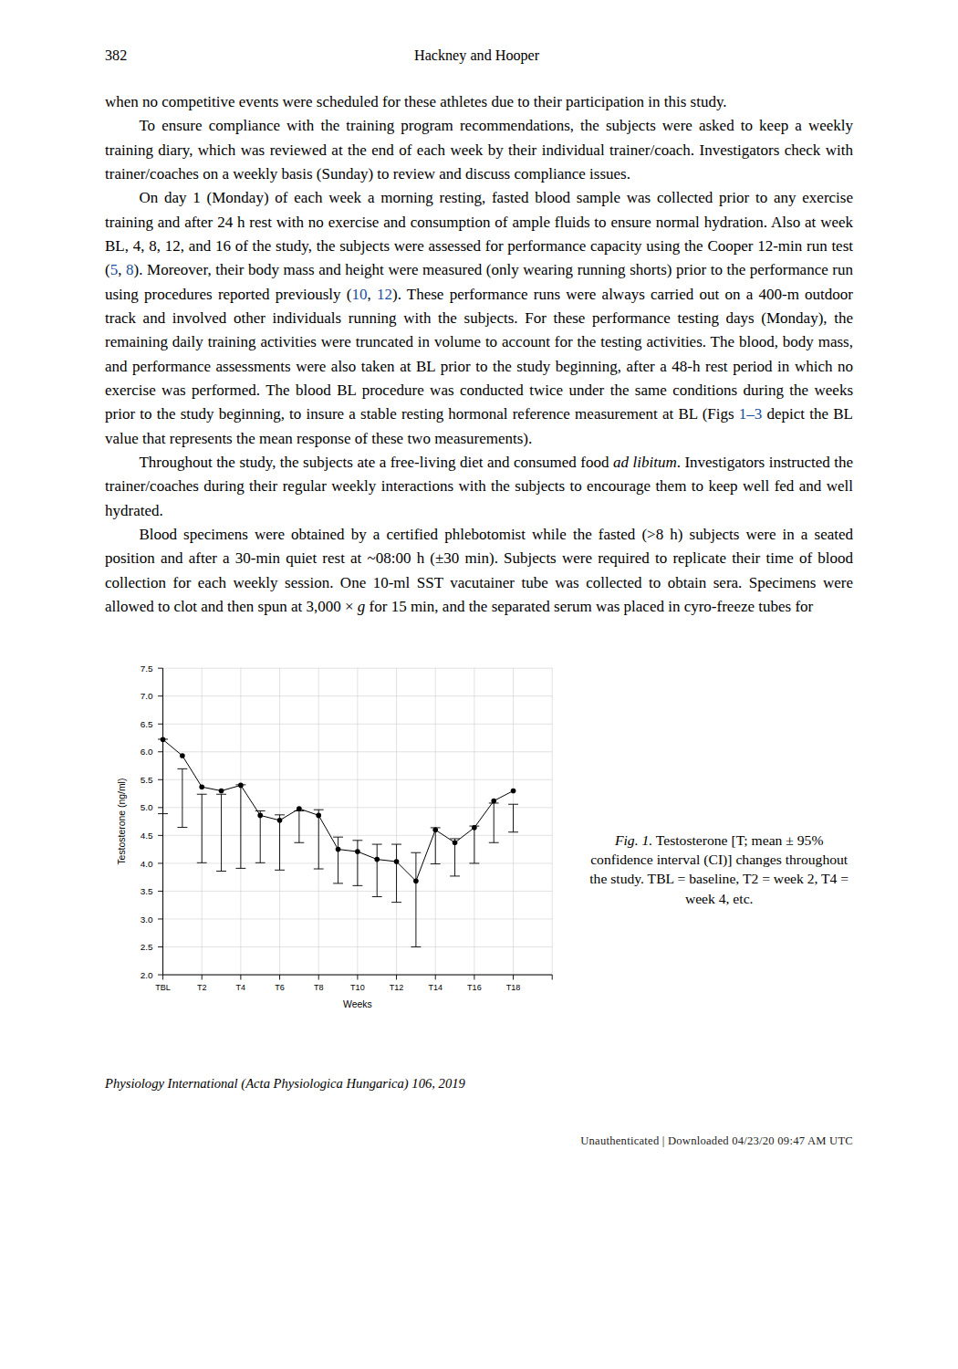382 Hackney and Hooper
when no competitive events were scheduled for these athletes due to their participation in this study.
To ensure compliance with the training program recommendations, the subjects were asked to keep a weekly training diary, which was reviewed at the end of each week by their individual trainer/coach. Investigators check with trainer/coaches on a weekly basis (Sunday) to review and discuss compliance issues.
On day 1 (Monday) of each week a morning resting, fasted blood sample was collected prior to any exercise training and after 24 h rest with no exercise and consumption of ample fluids to ensure normal hydration. Also at week BL, 4, 8, 12, and 16 of the study, the subjects were assessed for performance capacity using the Cooper 12-min run test (5, 8). Moreover, their body mass and height were measured (only wearing running shorts) prior to the performance run using procedures reported previously (10, 12). These performance runs were always carried out on a 400-m outdoor track and involved other individuals running with the subjects. For these performance testing days (Monday), the remaining daily training activities were truncated in volume to account for the testing activities. The blood, body mass, and performance assessments were also taken at BL prior to the study beginning, after a 48-h rest period in which no exercise was performed. The blood BL procedure was conducted twice under the same conditions during the weeks prior to the study beginning, to insure a stable resting hormonal reference measurement at BL (Figs 1–3 depict the BL value that represents the mean response of these two measurements).
Throughout the study, the subjects ate a free-living diet and consumed food ad libitum. Investigators instructed the trainer/coaches during their regular weekly interactions with the subjects to encourage them to keep well fed and well hydrated.
Blood specimens were obtained by a certified phlebotomist while the fasted (>8 h) subjects were in a seated position and after a 30-min quiet rest at ~08:00 h (±30 min). Subjects were required to replicate their time of blood collection for each weekly session. One 10-ml SST vacutainer tube was collected to obtain sera. Specimens were allowed to clot and then spun at 3,000 × g for 15 min, and the separated serum was placed in cyro-freeze tubes for
2.0 2.5 3.0 3.5 4.0 4.5 5.0 5.5 6.0 6.5 7.0 7.5 Testosterone (ng/ml) TBL T2 T4 T6 T8 T10 T12 T14 T16 T18 Weeks
Fig. 1. Testosterone [T; mean ± 95% confidence interval (CI)] changes throughout the study. TBL = baseline, T2 = week 2, T4 = week 4, etc.
Physiology International (Acta Physiologica Hungarica) 106, 2019
Unauthenticated | Downloaded 04/23/20 09:47 AM UTC